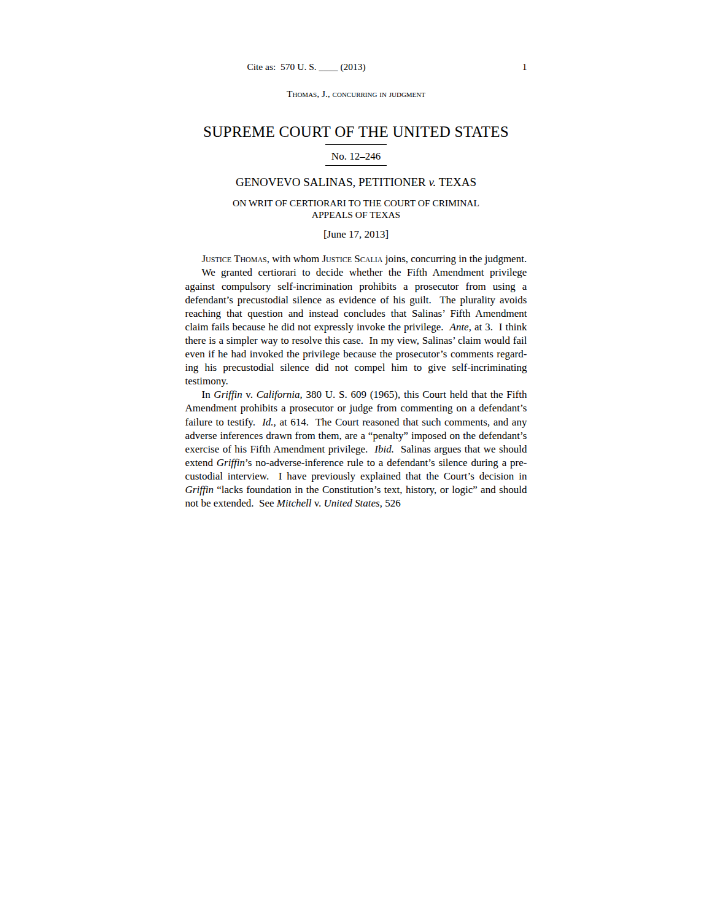Cite as: 570 U. S. ____ (2013) 1
Thomas, J., concurring in judgment
SUPREME COURT OF THE UNITED STATES
No. 12–246
GENOVEVO SALINAS, PETITIONER v. TEXAS
ON WRIT OF CERTIORARI TO THE COURT OF CRIMINAL
APPEALS OF TEXAS
[June 17, 2013]
Justice Thomas, with whom Justice Scalia joins, concurring in the judgment.
We granted certiorari to decide whether the Fifth Amendment privilege against compulsory self-incrimination prohibits a prosecutor from using a defendant’s precustodial silence as evidence of his guilt. The plurality avoids reaching that question and instead concludes that Salinas’ Fifth Amendment claim fails because he did not expressly invoke the privilege. Ante, at 3. I think there is a simpler way to resolve this case. In my view, Salinas’ claim would fail even if he had invoked the privilege because the prosecutor’s comments regarding his precustodial silence did not compel him to give self-incriminating testimony.
In Griffin v. California, 380 U. S. 609 (1965), this Court held that the Fifth Amendment prohibits a prosecutor or judge from commenting on a defendant’s failure to testify. Id., at 614. The Court reasoned that such comments, and any adverse inferences drawn from them, are a “penalty” imposed on the defendant’s exercise of his Fifth Amendment privilege. Ibid. Salinas argues that we should extend Griffin’s no-adverse-inference rule to a defendant’s silence during a precustodial interview. I have previously explained that the Court’s decision in Griffin “lacks foundation in the Constitution’s text, history, or logic” and should not be extended. See Mitchell v. United States, 526